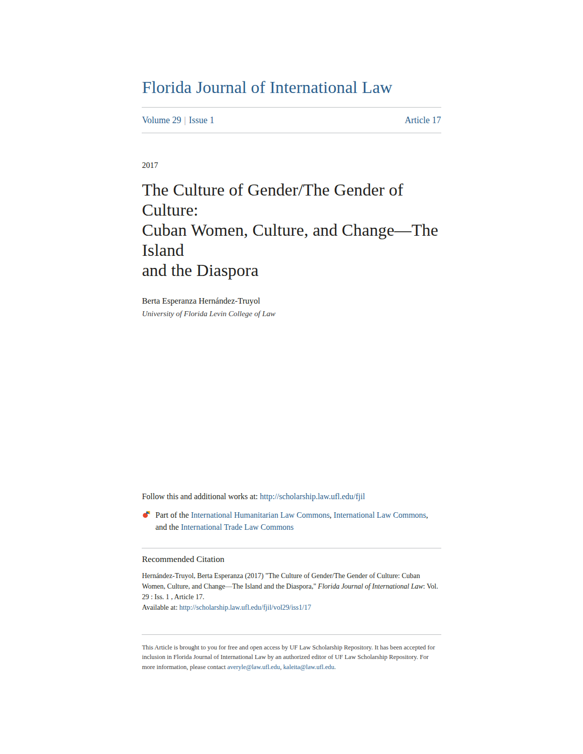Florida Journal of International Law
Volume 29|Issue 1
Article 17
2017
The Culture of Gender/The Gender of Culture:
Cuban Women, Culture, and Change—The Island
and the Diaspora
Berta Esperanza Hernández-Truyol
University of Florida Levin College of Law
Follow this and additional works at: http://scholarship.law.ufl.edu/fjil
Part of the International Humanitarian Law Commons, International Law Commons, and the International Trade Law Commons
Recommended Citation
Hernández-Truyol, Berta Esperanza (2017) "The Culture of Gender/The Gender of Culture: Cuban Women, Culture, and Change—The Island and the Diaspora," Florida Journal of International Law: Vol. 29 : Iss. 1 , Article 17.
Available at: http://scholarship.law.ufl.edu/fjil/vol29/iss1/17
This Article is brought to you for free and open access by UF Law Scholarship Repository. It has been accepted for inclusion in Florida Journal of International Law by an authorized editor of UF Law Scholarship Repository. For more information, please contact averyle@law.ufl.edu, kaleita@law.ufl.edu.